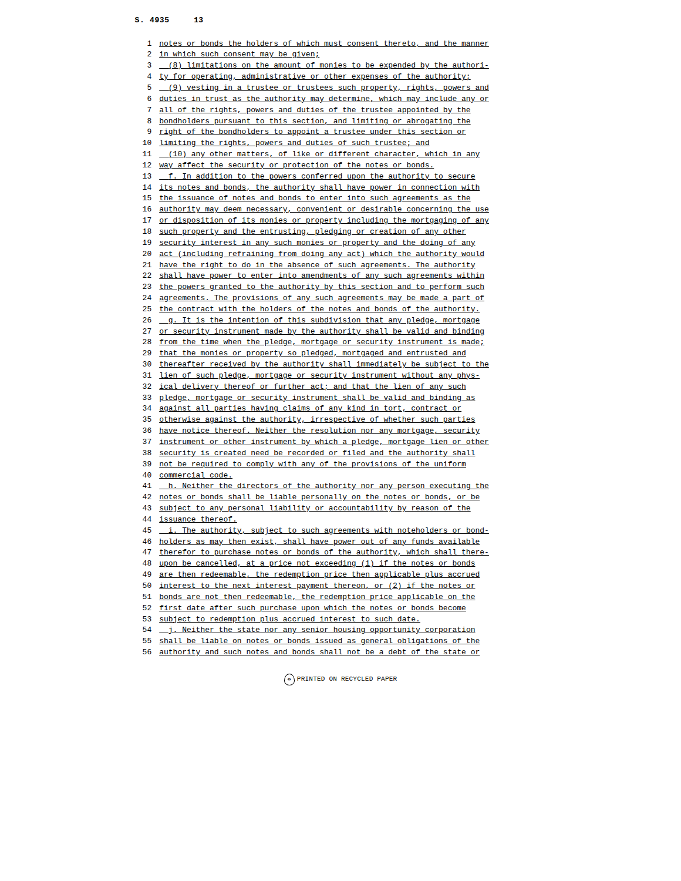S. 4935 13
notes or bonds the holders of which must consent thereto, and the manner
in which such consent may be given;
(8) limitations on the amount of monies to be expended by the authori-
ty for operating, administrative or other expenses of the authority;
(9) vesting in a trustee or trustees such property, rights, powers and
duties in trust as the authority may determine, which may include any or
all of the rights, powers and duties of the trustee appointed by the
bondholders pursuant to this section, and limiting or abrogating the
right of the bondholders to appoint a trustee under this section or
limiting the rights, powers and duties of such trustee; and
(10) any other matters, of like or different character, which in any
way affect the security or protection of the notes or bonds.
f. In addition to the powers conferred upon the authority to secure
its notes and bonds, the authority shall have power in connection with
the issuance of notes and bonds to enter into such agreements as the
authority may deem necessary, convenient or desirable concerning the use
or disposition of its monies or property including the mortgaging of any
such property and the entrusting, pledging or creation of any other
security interest in any such monies or property and the doing of any
act (including refraining from doing any act) which the authority would
have the right to do in the absence of such agreements. The authority
shall have power to enter into amendments of any such agreements within
the powers granted to the authority by this section and to perform such
agreements. The provisions of any such agreements may be made a part of
the contract with the holders of the notes and bonds of the authority.
g. It is the intention of this subdivision that any pledge, mortgage
or security instrument made by the authority shall be valid and binding
from the time when the pledge, mortgage or security instrument is made;
that the monies or property so pledged, mortgaged and entrusted and
thereafter received by the authority shall immediately be subject to the
lien of such pledge, mortgage or security instrument without any phys-
ical delivery thereof or further act; and that the lien of any such
pledge, mortgage or security instrument shall be valid and binding as
against all parties having claims of any kind in tort, contract or
otherwise against the authority, irrespective of whether such parties
have notice thereof. Neither the resolution nor any mortgage, security
instrument or other instrument by which a pledge, mortgage lien or other
security is created need be recorded or filed and the authority shall
not be required to comply with any of the provisions of the uniform
commercial code.
h. Neither the directors of the authority nor any person executing the
notes or bonds shall be liable personally on the notes or bonds, or be
subject to any personal liability or accountability by reason of the
issuance thereof.
i. The authority, subject to such agreements with noteholders or bond-
holders as may then exist, shall have power out of any funds available
therefor to purchase notes or bonds of the authority, which shall there-
upon be cancelled, at a price not exceeding (1) if the notes or bonds
are then redeemable, the redemption price then applicable plus accrued
interest to the next interest payment thereon, or (2) if the notes or
bonds are not then redeemable, the redemption price applicable on the
first date after such purchase upon which the notes or bonds become
subject to redemption plus accrued interest to such date.
j. Neither the state nor any senior housing opportunity corporation
shall be liable on notes or bonds issued as general obligations of the
authority and such notes and bonds shall not be a debt of the state or
♻PRINTED ON RECYCLED PAPER